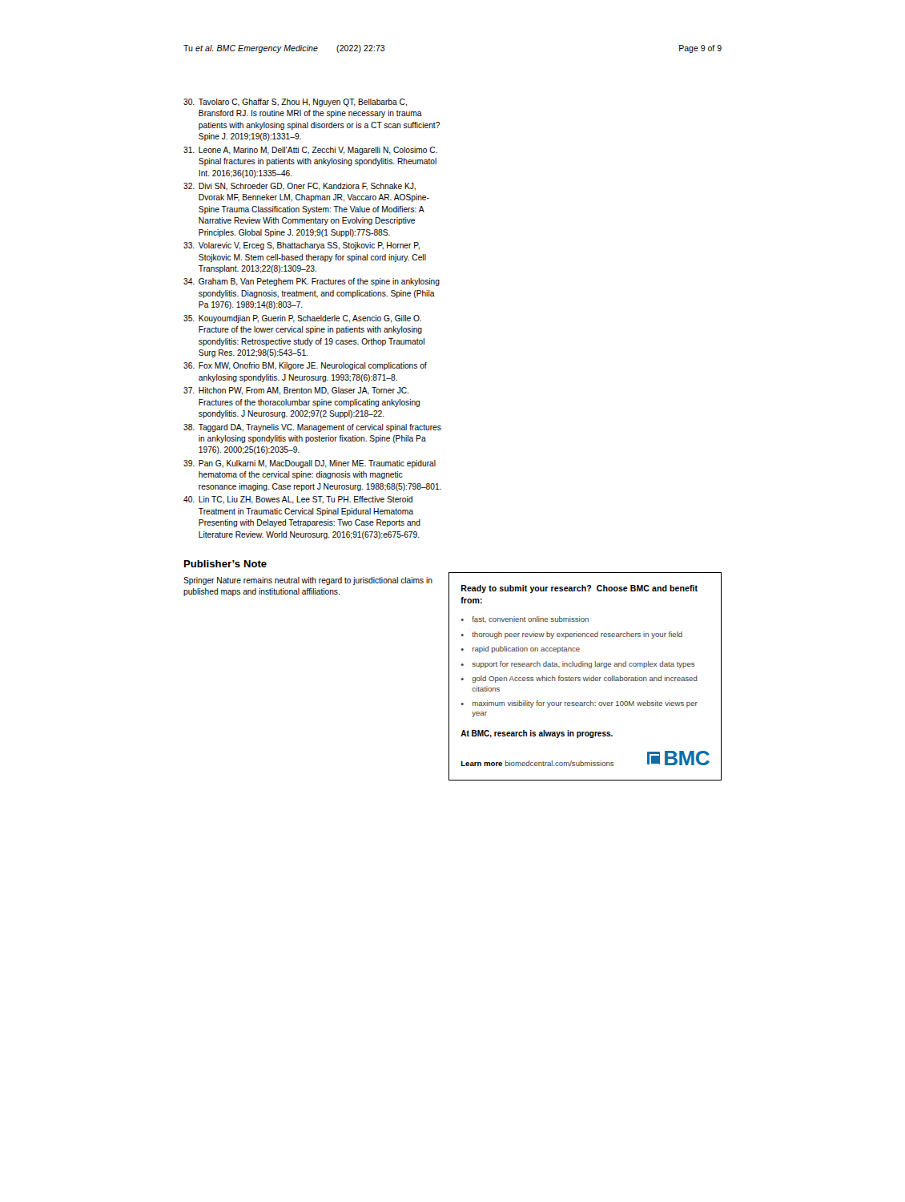Tu et al. BMC Emergency Medicine(2022) 22:73
Page 9 of 9
Tavolaro C, Ghaffar S, Zhou H, Nguyen QT, Bellabarba C, Bransford RJ. Is routine MRI of the spine necessary in trauma patients with ankylosing spinal disorders or is a CT scan sufficient? Spine J. 2019;19(8):1331–9.
Leone A, Marino M, Dell’Atti C, Zecchi V, Magarelli N, Colosimo C. Spinal fractures in patients with ankylosing spondylitis. Rheumatol Int. 2016;36(10):1335–46.
Divi SN, Schroeder GD, Oner FC, Kandziora F, Schnake KJ, Dvorak MF, Benneker LM, Chapman JR, Vaccaro AR. AOSpine-Spine Trauma Classification System: The Value of Modifiers: A Narrative Review With Commentary on Evolving Descriptive Principles. Global Spine J. 2019;9(1 Suppl):77S-88S.
Volarevic V, Erceg S, Bhattacharya SS, Stojkovic P, Horner P, Stojkovic M. Stem cell-based therapy for spinal cord injury. Cell Transplant. 2013;22(8):1309–23.
Graham B, Van Peteghem PK. Fractures of the spine in ankylosing spondylitis. Diagnosis, treatment, and complications. Spine (Phila Pa 1976). 1989;14(8):803–7.
Kouyoumdjian P, Guerin P, Schaelderle C, Asencio G, Gille O. Fracture of the lower cervical spine in patients with ankylosing spondylitis: Retrospective study of 19 cases. Orthop Traumatol Surg Res. 2012;98(5):543–51.
Fox MW, Onofrio BM, Kilgore JE. Neurological complications of ankylosing spondylitis. J Neurosurg. 1993;78(6):871–8.
Hitchon PW, From AM, Brenton MD, Glaser JA, Torner JC. Fractures of the thoracolumbar spine complicating ankylosing spondylitis. J Neurosurg. 2002;97(2 Suppl):218–22.
Taggard DA, Traynelis VC. Management of cervical spinal fractures in ankylosing spondylitis with posterior fixation. Spine (Phila Pa 1976). 2000;25(16):2035–9.
Pan G, Kulkarni M, MacDougall DJ, Miner ME. Traumatic epidural hematoma of the cervical spine: diagnosis with magnetic resonance imaging. Case report J Neurosurg. 1988;68(5):798–801.
Lin TC, Liu ZH, Bowes AL, Lee ST, Tu PH. Effective Steroid Treatment in Traumatic Cervical Spinal Epidural Hematoma Presenting with Delayed Tetraparesis: Two Case Reports and Literature Review. World Neurosurg. 2016;91(673):e675-679.
Publisher’s Note
Springer Nature remains neutral with regard to jurisdictional claims in published maps and institutional affiliations.
Ready to submit your research? Choose BMC and benefit from:
fast, convenient online submission
thorough peer review by experienced researchers in your field
rapid publication on acceptance
support for research data, including large and complex data types
gold Open Access which fosters wider collaboration and increased citations
maximum visibility for your research: over 100M website views per year
At BMC, research is always in progress.
Learn more biomedcentral.com/submissions
BMC